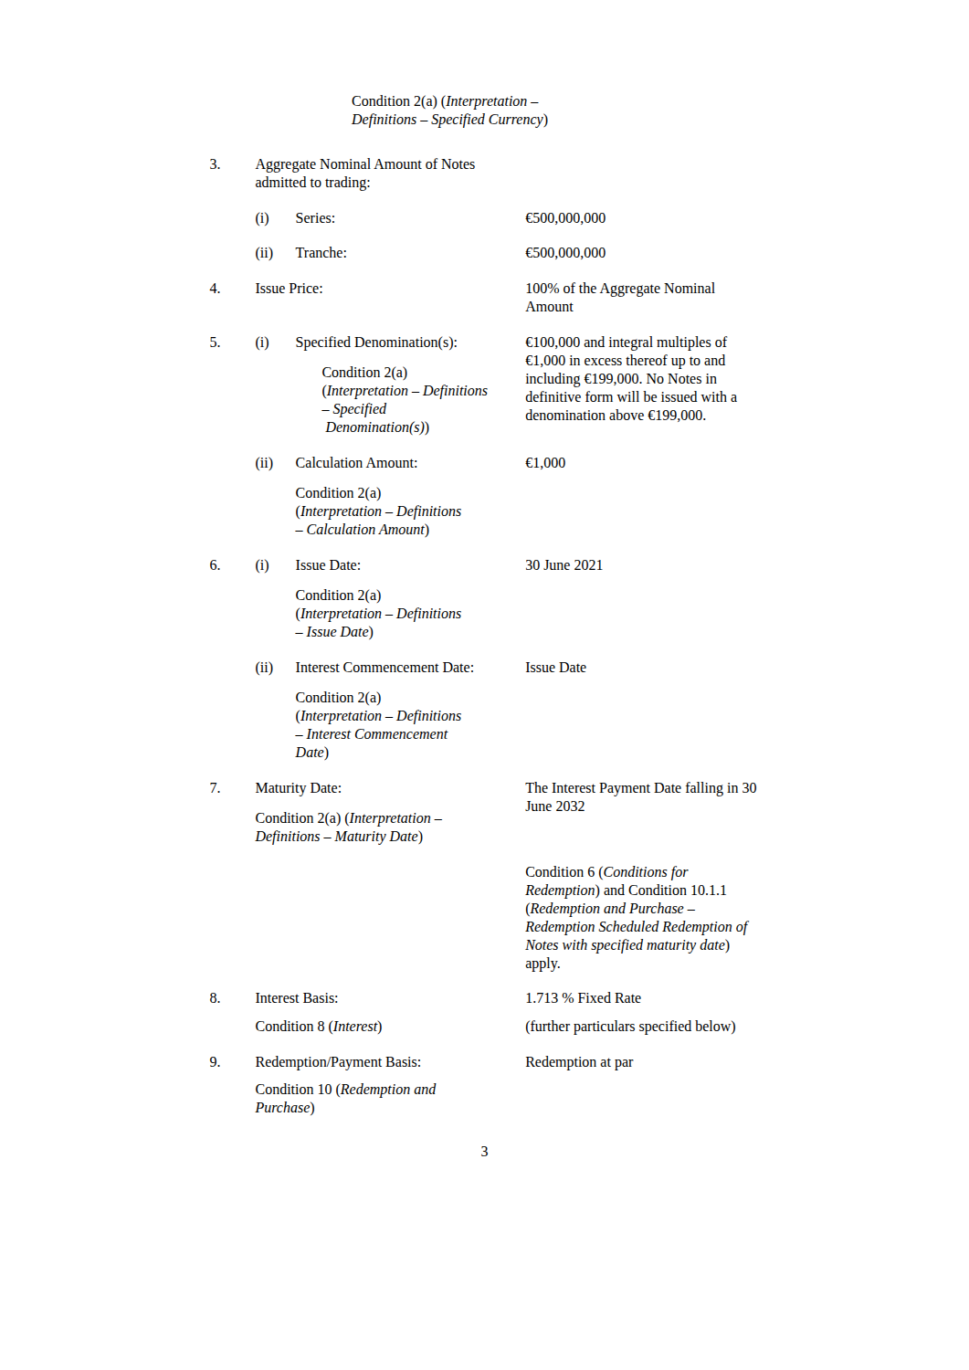Condition 2(a) (Interpretation –
Definitions – Specified Currency)
| 3. | Aggregate Nominal Amount of Notes admitted to trading: | |
| | (i) | Series: | €500,000,000 |
| | (ii) | Tranche: | €500,000,000 |
| 4. | Issue Price: | 100% of the Aggregate Nominal Amount |
| 5. | (i) | Specified Denomination(s): Condition 2(a) ( Interpretation – Definitions – Specified Denomination(s) ) | €100,000 and integral multiples of €1,000 in excess thereof up to and including €199,000. No Notes in definitive form will be issued with a denomination above €199,000. |
| | (ii) | Calculation Amount: Condition 2(a) ( Interpretation – Definitions – Calculation Amount ) | €1,000 |
| 6. | (i) | Issue Date: Condition 2(a) ( Interpretation – Definitions – Issue Date ) | 30 June 2021 |
| | (ii) | Interest Commencement Date: Condition 2(a) ( Interpretation – Definitions – Interest Commencement Date ) | Issue Date |
| 7. | Maturity Date: Condition 2(a) ( Interpretation – Definitions – Maturity Date ) | The Interest Payment Date falling in 30 June 2032 |
| | | Condition 6 ( Conditions for Redemption ) and Condition 10.1.1 ( Redemption and Purchase – Redemption Scheduled Redemption of Notes with specified maturity date ) apply. |
| 8. | Interest Basis: Condition 8 ( Interest ) | 1.713 % Fixed Rate (further particulars specified below) |
| 9. | Redemption/Payment Basis: Condition 10 ( Redemption and Purchase ) | Redemption at par |
3